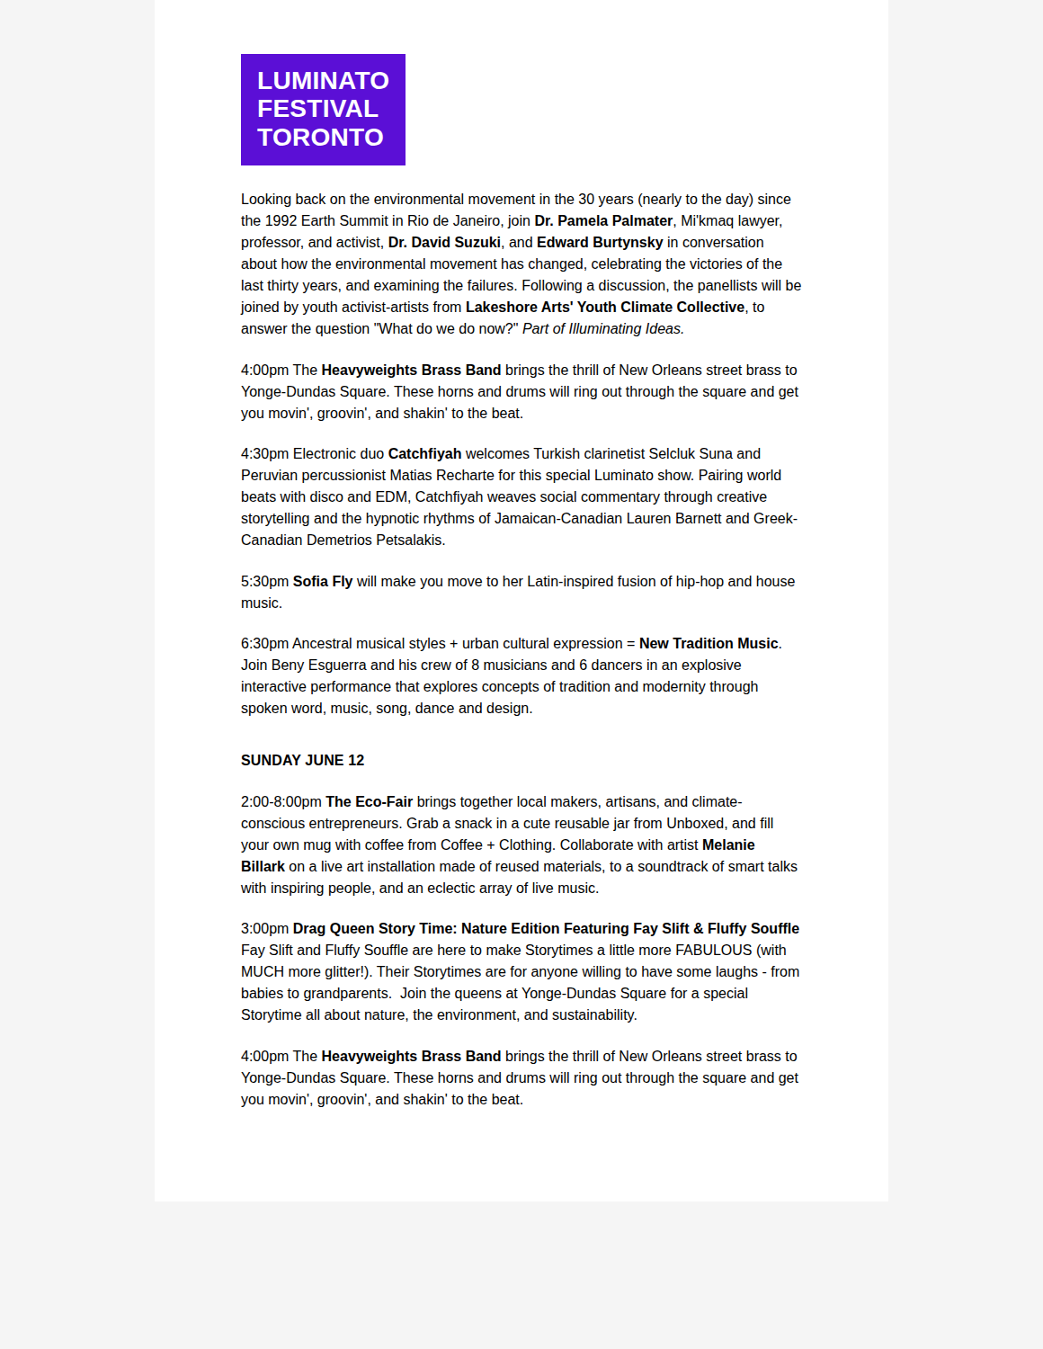Luminato
Festival
Toronto
Looking back on the environmental movement in the 30 years (nearly to the day) since the 1992 Earth Summit in Rio de Janeiro, join Dr. Pamela Palmater, Mi'kmaq lawyer, professor, and activist, Dr. David Suzuki, and Edward Burtynsky in conversation about how the environmental movement has changed, celebrating the victories of the last thirty years, and examining the failures. Following a discussion, the panellists will be joined by youth activist-artists from Lakeshore Arts' Youth Climate Collective, to answer the question "What do we do now?" Part of Illuminating Ideas.
4:00pm The Heavyweights Brass Band brings the thrill of New Orleans street brass to Yonge-Dundas Square. These horns and drums will ring out through the square and get you movin', groovin', and shakin' to the beat.
4:30pm Electronic duo Catchfiyah welcomes Turkish clarinetist Selcluk Suna and Peruvian percussionist Matias Recharte for this special Luminato show. Pairing world beats with disco and EDM, Catchfiyah weaves social commentary through creative storytelling and the hypnotic rhythms of Jamaican-Canadian Lauren Barnett and Greek-Canadian Demetrios Petsalakis.
5:30pm Sofia Fly will make you move to her Latin-inspired fusion of hip-hop and house music.
6:30pm Ancestral musical styles + urban cultural expression = New Tradition Music. Join Beny Esguerra and his crew of 8 musicians and 6 dancers in an explosive interactive performance that explores concepts of tradition and modernity through spoken word, music, song, dance and design.
Sunday June 12
2:00-8:00pm The Eco-Fair brings together local makers, artisans, and climate-conscious entrepreneurs. Grab a snack in a cute reusable jar from Unboxed, and fill your own mug with coffee from Coffee + Clothing. Collaborate with artist Melanie Billark on a live art installation made of reused materials, to a soundtrack of smart talks with inspiring people, and an eclectic array of live music.
3:00pm Drag Queen Story Time: Nature Edition Featuring Fay Slift & Fluffy Souffle
Fay Slift and Fluffy Souffle are here to make Storytimes a little more FABULOUS (with MUCH more glitter!). Their Storytimes are for anyone willing to have some laughs - from babies to grandparents. Join the queens at Yonge-Dundas Square for a special Storytime all about nature, the environment, and sustainability.
4:00pm The Heavyweights Brass Band brings the thrill of New Orleans street brass to Yonge-Dundas Square. These horns and drums will ring out through the square and get you movin', groovin', and shakin' to the beat.